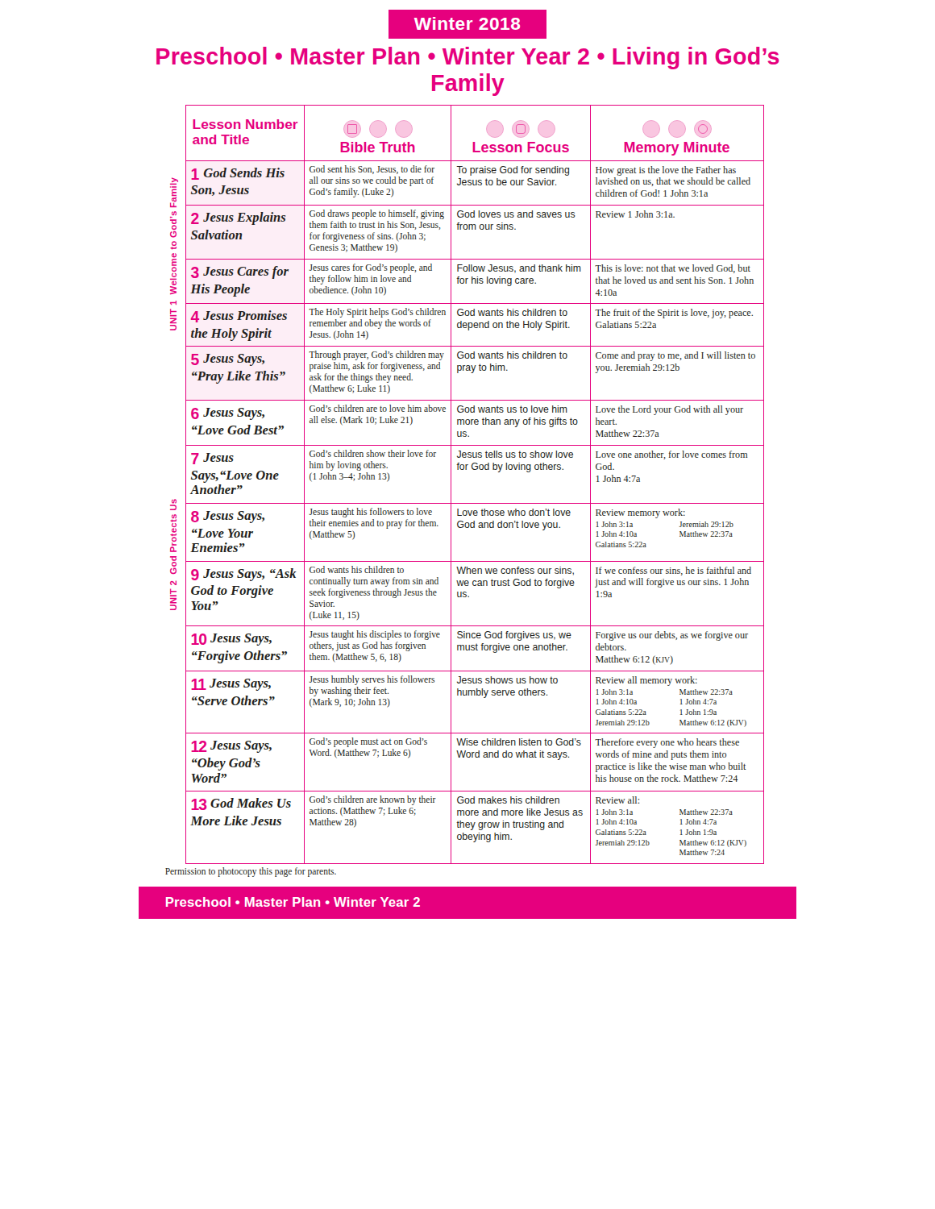Winter 2018
Preschool • Master Plan • Winter Year 2 • Living in God’s Family
UNIT 1 Welcome to God’s Family
UNIT 2 God Protects Us
| Lesson Number and Title | Bible Truth | Lesson Focus | Memory Minute |
| --- | --- | --- | --- |
| 1 God Sends His Son, Jesus | God sent his Son, Jesus, to die for all our sins so we could be part of God’s family. (Luke 2) | To praise God for sending Jesus to be our Savior. | How great is the love the Father has lavished on us, that we should be called children of God! 1 John 3:1a |
| 2 Jesus Explains Salvation | God draws people to himself, giving them faith to trust in his Son, Jesus, for forgiveness of sins. (John 3; Genesis 3; Matthew 19) | God loves us and saves us from our sins. | Review 1 John 3:1a. |
| 3 Jesus Cares for His People | Jesus cares for God’s people, and they follow him in love and obedience. (John 10) | Follow Jesus, and thank him for his loving care. | This is love: not that we loved God, but that he loved us and sent his Son. 1 John 4:10a |
| 4 Jesus Promises the Holy Spirit | The Holy Spirit helps God’s children remember and obey the words of Jesus. (John 14) | God wants his children to depend on the Holy Spirit. | The fruit of the Spirit is love, joy, peace. Galatians 5:22a |
| 5 Jesus Says, “Pray Like This” | Through prayer, God’s children may praise him, ask for forgiveness, and ask for the things they need. (Matthew 6; Luke 11) | God wants his children to pray to him. | Come and pray to me, and I will listen to you. Jeremiah 29:12b |
| 6 Jesus Says, “Love God Best” | God’s children are to love him above all else. (Mark 10; Luke 21) | God wants us to love him more than any of his gifts to us. | Love the Lord your God with all your heart. Matthew 22:37a |
| 7 Jesus Says,“Love One Another” | God’s children show their love for him by loving others. (1 John 3–4; John 13) | Jesus tells us to show love for God by loving others. | Love one another, for love comes from God. 1 John 4:7a |
| 8 Jesus Says, “Love Your Enemies” | Jesus taught his followers to love their enemies and to pray for them. (Matthew 5) | Love those who don’t love God and don’t love you. | Review memory work: 1 John 3:1a Jeremiah 29:12b 1 John 4:10a Matthew 22:37a Galatians 5:22a |
| 9 Jesus Says, “Ask God to Forgive You” | God wants his children to continually turn away from sin and seek forgiveness through Jesus the Savior. (Luke 11, 15) | When we confess our sins, we can trust God to forgive us. | If we confess our sins, he is faithful and just and will forgive us our sins. 1 John 1:9a |
| 10 Jesus Says, “Forgive Others” | Jesus taught his disciples to forgive others, just as God has forgiven them. (Matthew 5, 6, 18) | Since God forgives us, we must forgive one another. | Forgive us our debts, as we forgive our debtors. Matthew 6:12 ( KJV ) |
| 11 Jesus Says, “Serve Others” | Jesus humbly serves his followers by washing their feet. (Mark 9, 10; John 13) | Jesus shows us how to humbly serve others. | Review all memory work: 1 John 3:1a Matthew 22:37a 1 John 4:10a 1 John 4:7a Galatians 5:22a 1 John 1:9a Jeremiah 29:12b Matthew 6:12 ( KJV ) |
| 12 Jesus Says, “Obey God’s Word” | God’s people must act on God’s Word. (Matthew 7; Luke 6) | Wise children listen to God’s Word and do what it says. | Therefore every one who hears these words of mine and puts them into practice is like the wise man who built his house on the rock. Matthew 7:24 |
| 13 God Makes Us More Like Jesus | God’s children are known by their actions. (Matthew 7; Luke 6; Matthew 28) | God makes his children more and more like Jesus as they grow in trusting and obeying him. | Review all: 1 John 3:1a Matthew 22:37a 1 John 4:10a 1 John 4:7a Galatians 5:22a 1 John 1:9a Jeremiah 29:12b Matthew 6:12 ( KJV ) Matthew 7:24 |
Permission to photocopy this page for parents.
Preschool • Master Plan • Winter Year 2